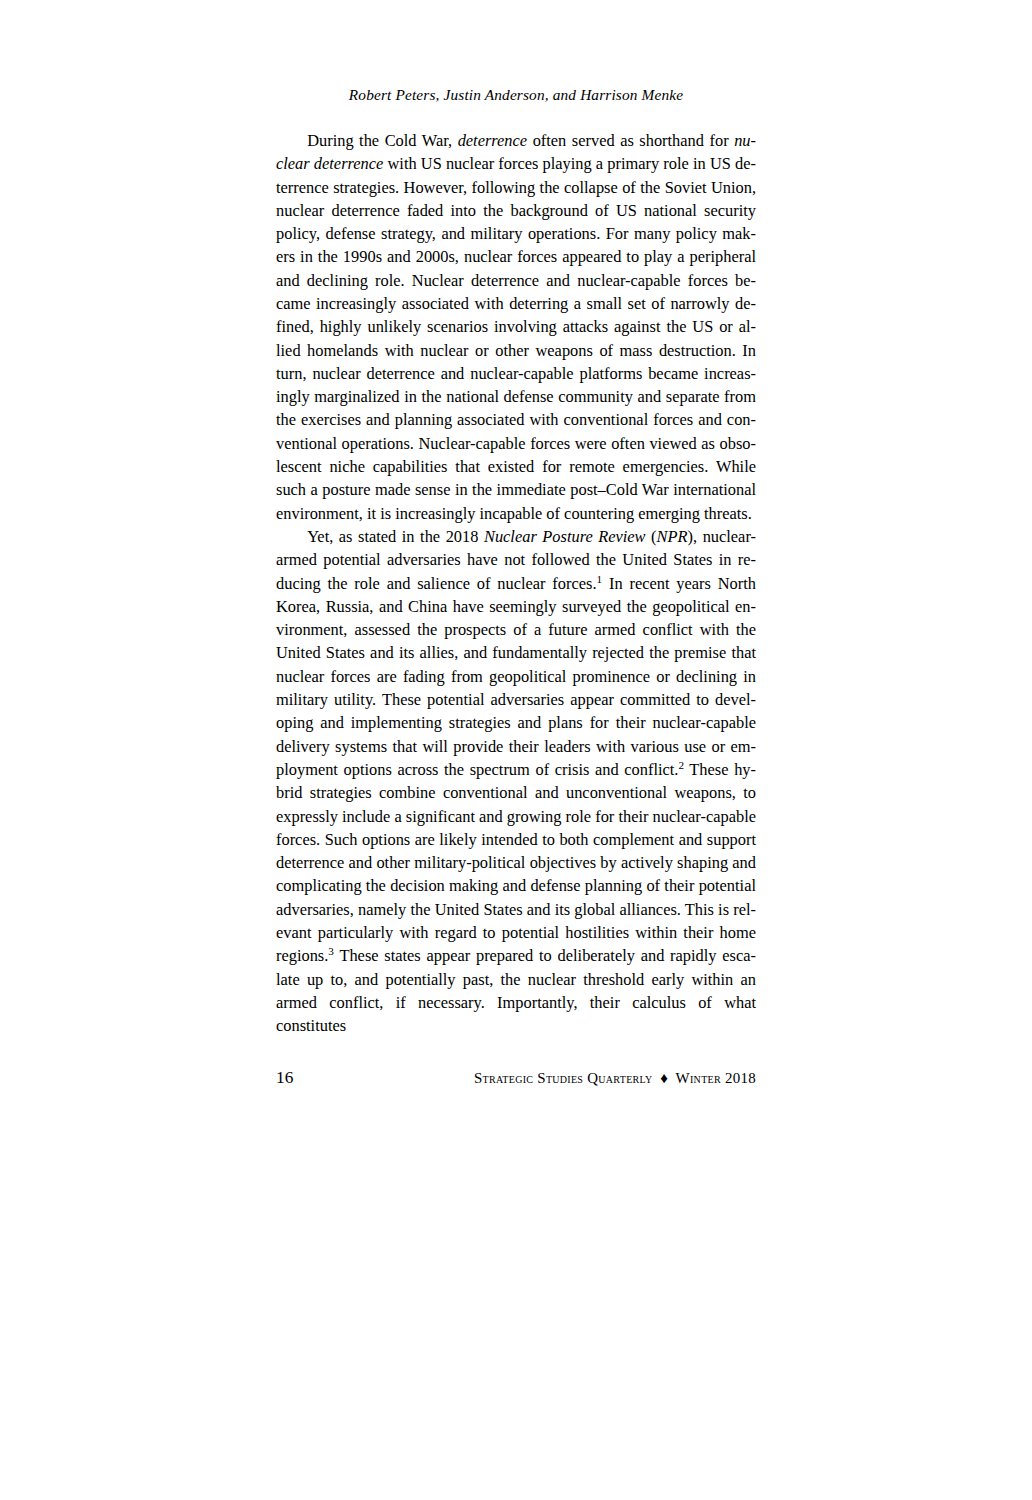Robert Peters, Justin Anderson, and Harrison Menke
During the Cold War, deterrence often served as shorthand for nuclear deterrence with US nuclear forces playing a primary role in US deterrence strategies. However, following the collapse of the Soviet Union, nuclear deterrence faded into the background of US national security policy, defense strategy, and military operations. For many policy makers in the 1990s and 2000s, nuclear forces appeared to play a peripheral and declining role. Nuclear deterrence and nuclear-capable forces became increasingly associated with deterring a small set of narrowly defined, highly unlikely scenarios involving attacks against the US or allied homelands with nuclear or other weapons of mass destruction. In turn, nuclear deterrence and nuclear-capable platforms became increasingly marginalized in the national defense community and separate from the exercises and planning associated with conventional forces and conventional operations. Nuclear-capable forces were often viewed as obsolescent niche capabilities that existed for remote emergencies. While such a posture made sense in the immediate post–Cold War international environment, it is increasingly incapable of countering emerging threats.
Yet, as stated in the 2018 Nuclear Posture Review (NPR), nuclear-armed potential adversaries have not followed the United States in reducing the role and salience of nuclear forces.1 In recent years North Korea, Russia, and China have seemingly surveyed the geopolitical environment, assessed the prospects of a future armed conflict with the United States and its allies, and fundamentally rejected the premise that nuclear forces are fading from geopolitical prominence or declining in military utility. These potential adversaries appear committed to developing and implementing strategies and plans for their nuclear-capable delivery systems that will provide their leaders with various use or employment options across the spectrum of crisis and conflict.2 These hybrid strategies combine conventional and unconventional weapons, to expressly include a significant and growing role for their nuclear-capable forces. Such options are likely intended to both complement and support deterrence and other military-political objectives by actively shaping and complicating the decision making and defense planning of their potential adversaries, namely the United States and its global alliances. This is relevant particularly with regard to potential hostilities within their home regions.3 These states appear prepared to deliberately and rapidly escalate up to, and potentially past, the nuclear threshold early within an armed conflict, if necessary. Importantly, their calculus of what constitutes
16 Strategic Studies Quarterly ♦ Winter 2018